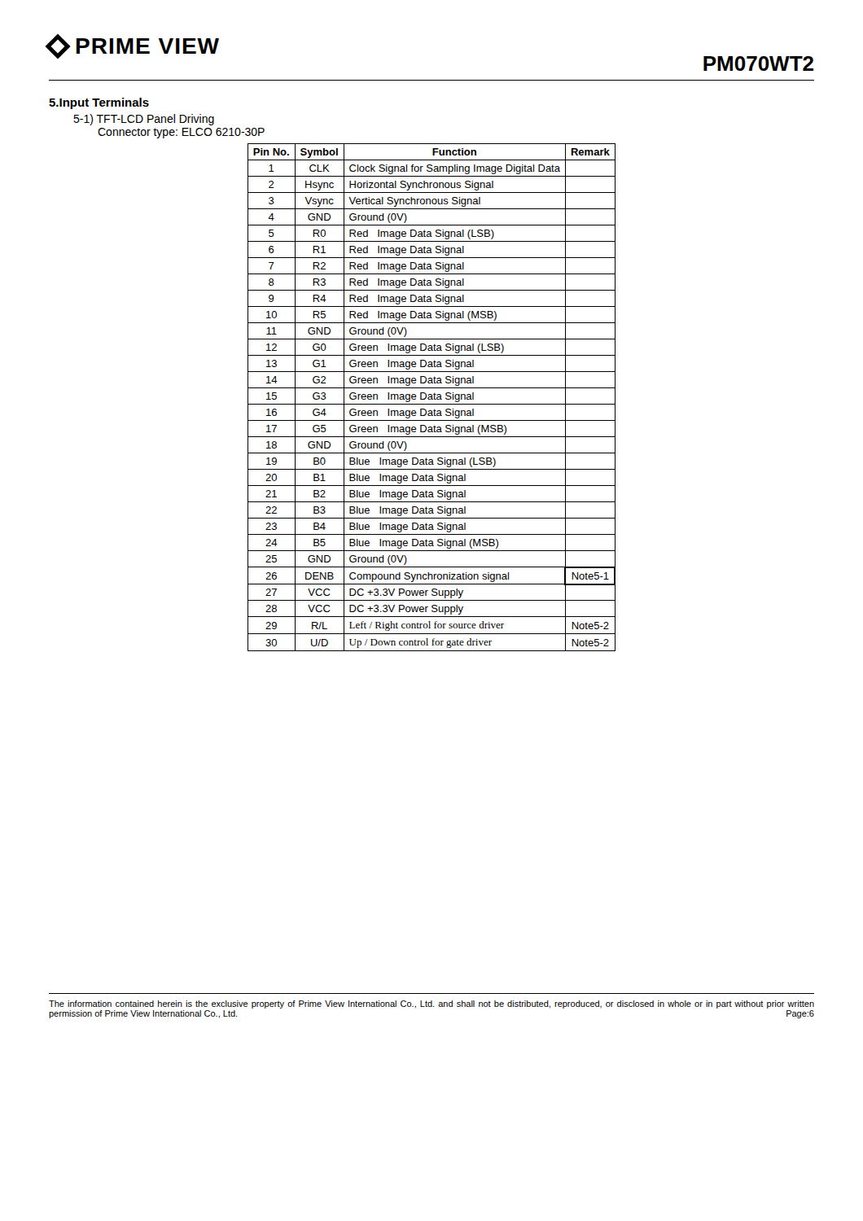PRIME VIEW
PM070WT2
5.Input Terminals
5-1) TFT-LCD Panel Driving
Connector type: ELCO 6210-30P
| Pin No. | Symbol | Function | Remark |
| --- | --- | --- | --- |
| 1 | CLK | Clock Signal for Sampling Image Digital Data | |
| 2 | Hsync | Horizontal Synchronous Signal | |
| 3 | Vsync | Vertical Synchronous Signal | |
| 4 | GND | Ground (0V) | |
| 5 | R0 | Red Image Data Signal (LSB) | |
| 6 | R1 | Red Image Data Signal | |
| 7 | R2 | Red Image Data Signal | |
| 8 | R3 | Red Image Data Signal | |
| 9 | R4 | Red Image Data Signal | |
| 10 | R5 | Red Image Data Signal (MSB) | |
| 11 | GND | Ground (0V) | |
| 12 | G0 | Green Image Data Signal (LSB) | |
| 13 | G1 | Green Image Data Signal | |
| 14 | G2 | Green Image Data Signal | |
| 15 | G3 | Green Image Data Signal | |
| 16 | G4 | Green Image Data Signal | |
| 17 | G5 | Green Image Data Signal (MSB) | |
| 18 | GND | Ground (0V) | |
| 19 | B0 | Blue Image Data Signal (LSB) | |
| 20 | B1 | Blue Image Data Signal | |
| 21 | B2 | Blue Image Data Signal | |
| 22 | B3 | Blue Image Data Signal | |
| 23 | B4 | Blue Image Data Signal | |
| 24 | B5 | Blue Image Data Signal (MSB) | |
| 25 | GND | Ground (0V) | |
| 26 | DENB | Compound Synchronization signal | Note5-1 |
| 27 | VCC | DC +3.3V Power Supply | |
| 28 | VCC | DC +3.3V Power Supply | |
| 29 | R/L | Left / Right control for source driver | Note5-2 |
| 30 | U/D | Up / Down control for gate driver | Note5-2 |
The information contained herein is the exclusive property of Prime View International Co., Ltd. and shall not be distributed, reproduced, or disclosed in whole or in part without prior written permission of Prime View International Co., Ltd.Page:6